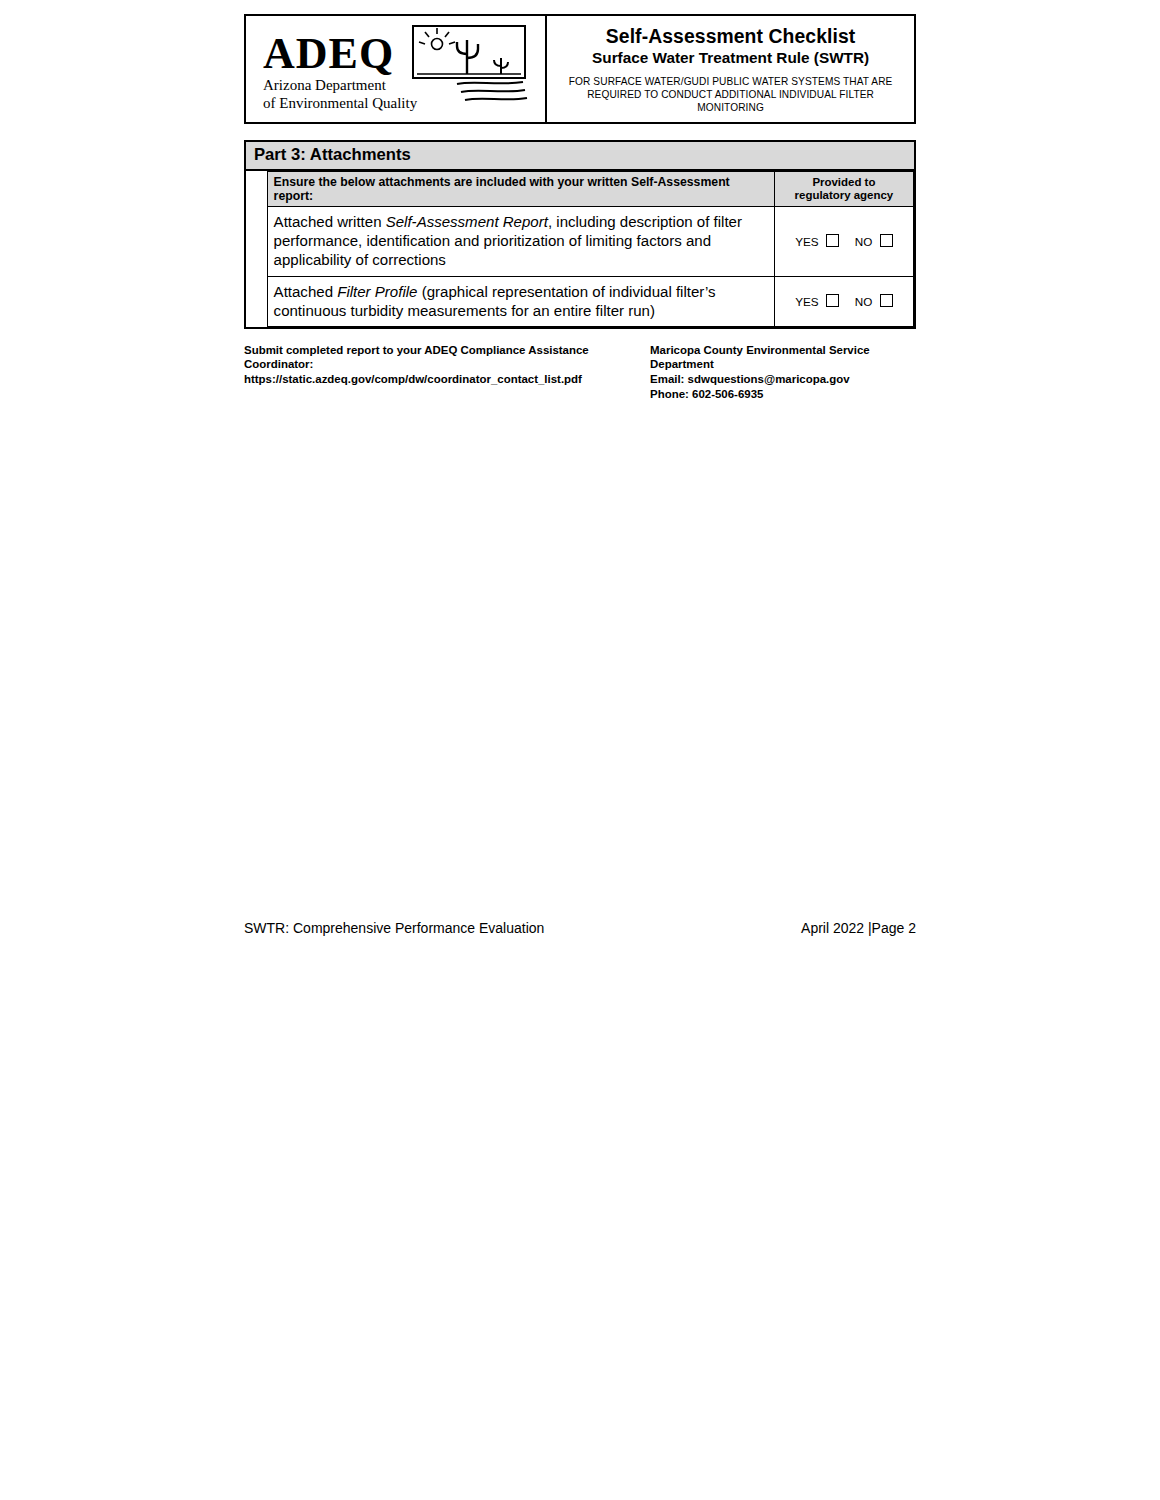ADEQ Arizona Department of Environmental Quality
Self-Assessment Checklist
Surface Water Treatment Rule (SWTR)
FOR SURFACE WATER/GUDI PUBLIC WATER SYSTEMS THAT ARE
REQUIRED TO CONDUCT ADDITIONAL INDIVIDUAL FILTER MONITORING
Part 3: Attachments
| | Ensure the below attachments are included with your written Self-Assessment report: | Provided to regulatory agency |
| | Attached written Self-Assessment Report , including description of filter performance, identification and prioritization of limiting factors and applicability of corrections | YES NO |
| | Attached Filter Profile (graphical representation of individual filter’s continuous turbidity measurements for an entire filter run) | YES NO |
Submit completed report to your ADEQ Compliance Assistance Coordinator:
https://static.azdeq.gov/comp/dw/coordinator_contact_list.pdf
Maricopa County Environmental Service Department
Email: sdwquestions@maricopa.gov
Phone: 602-506-6935
SWTR: Comprehensive Performance Evaluation
April 2022 |Page 2